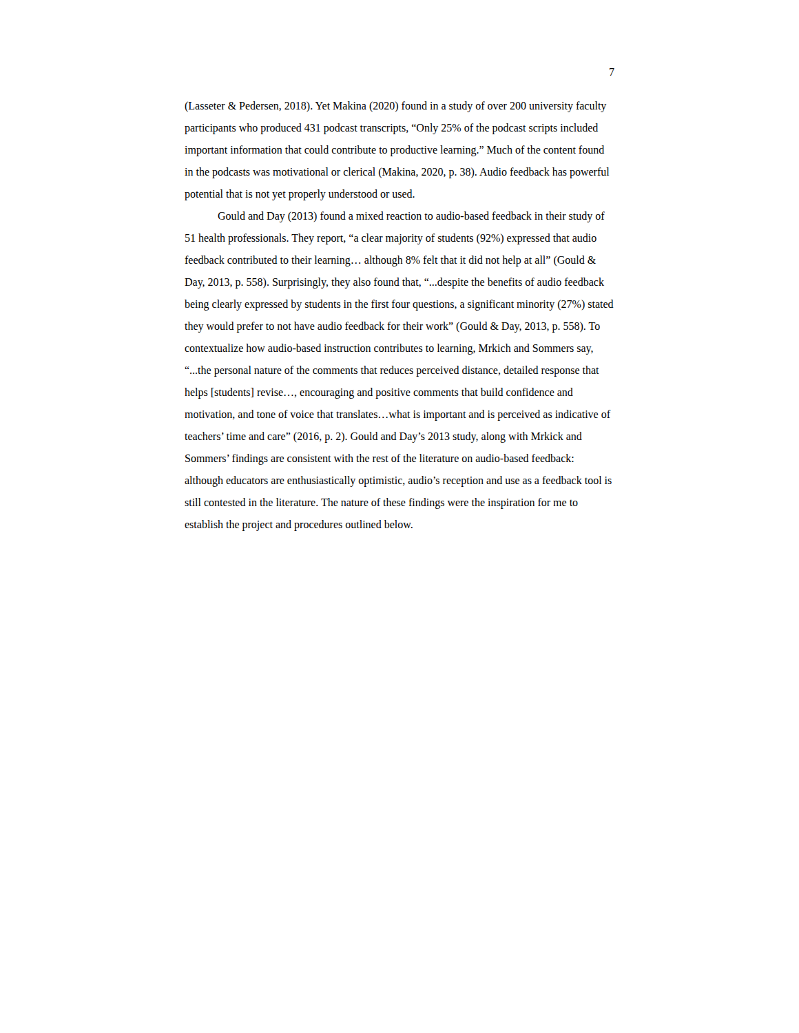7
(Lasseter & Pedersen, 2018). Yet Makina (2020) found in a study of over 200 university faculty participants who produced 431 podcast transcripts, “Only 25% of the podcast scripts included important information that could contribute to productive learning.” Much of the content found in the podcasts was motivational or clerical (Makina, 2020, p. 38). Audio feedback has powerful potential that is not yet properly understood or used.
Gould and Day (2013) found a mixed reaction to audio-based feedback in their study of 51 health professionals. They report, “a clear majority of students (92%) expressed that audio feedback contributed to their learning… although 8% felt that it did not help at all” (Gould & Day, 2013, p. 558). Surprisingly, they also found that, “...despite the benefits of audio feedback being clearly expressed by students in the first four questions, a significant minority (27%) stated they would prefer to not have audio feedback for their work” (Gould & Day, 2013, p. 558). To contextualize how audio-based instruction contributes to learning, Mrkich and Sommers say, “...the personal nature of the comments that reduces perceived distance, detailed response that helps [students] revise…, encouraging and positive comments that build confidence and motivation, and tone of voice that translates…what is important and is perceived as indicative of teachers’ time and care” (2016, p. 2). Gould and Day’s 2013 study, along with Mrkick and Sommers’ findings are consistent with the rest of the literature on audio-based feedback: although educators are enthusiastically optimistic, audio’s reception and use as a feedback tool is still contested in the literature. The nature of these findings were the inspiration for me to establish the project and procedures outlined below.